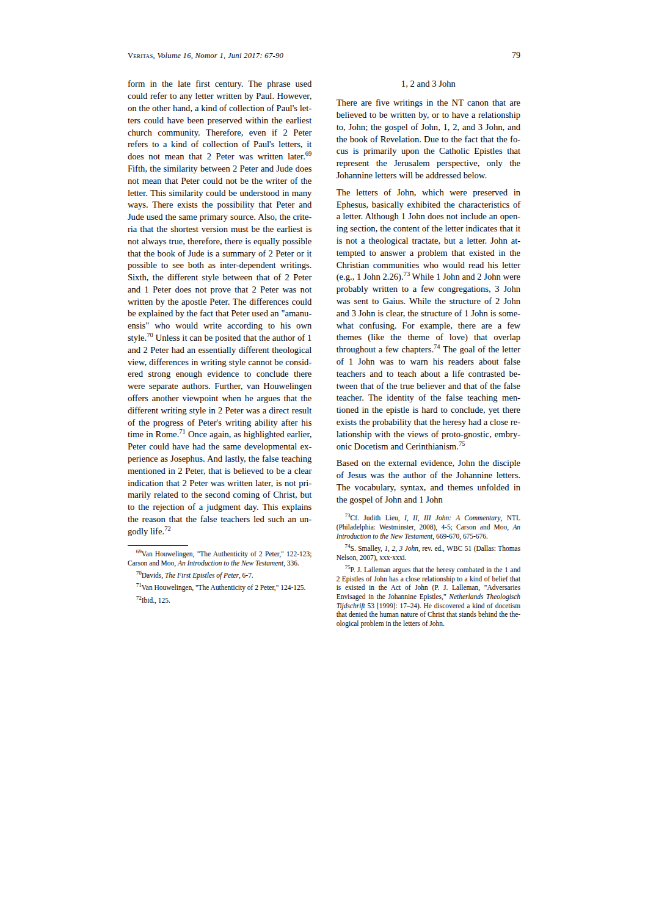Veritas, Volume 16, Nomor 1, Juni 2017: 67-90
79
form in the late first century. The phrase used could refer to any letter written by Paul. However, on the other hand, a kind of collection of Paul's letters could have been preserved within the earliest church community. Therefore, even if 2 Peter refers to a kind of collection of Paul's letters, it does not mean that 2 Peter was written later.69 Fifth, the similarity between 2 Peter and Jude does not mean that Peter could not be the writer of the letter. This similarity could be understood in many ways. There exists the possibility that Peter and Jude used the same primary source. Also, the criteria that the shortest version must be the earliest is not always true, therefore, there is equally possible that the book of Jude is a summary of 2 Peter or it possible to see both as inter-dependent writings. Sixth, the different style between that of 2 Peter and 1 Peter does not prove that 2 Peter was not written by the apostle Peter. The differences could be explained by the fact that Peter used an "amanuensis" who would write according to his own style.70 Unless it can be posited that the author of 1 and 2 Peter had an essentially different theological view, differences in writing style cannot be considered strong enough evidence to conclude there were separate authors. Further, van Houwelingen offers another viewpoint when he argues that the different writing style in 2 Peter was a direct result of the progress of Peter's writing ability after his time in Rome.71 Once again, as highlighted earlier, Peter could have had the same developmental experience as Josephus. And lastly, the false teaching mentioned in 2 Peter, that is believed to be a clear indication that 2 Peter was written later, is not primarily related to the second coming of Christ, but to the rejection of a judgment day. This explains the reason that the false teachers led such an ungodly life.72
69Van Houwelingen, "The Authenticity of 2 Peter," 122-123; Carson and Moo, An Introduction to the New Testament, 336.
70Davids, The First Epistles of Peter, 6-7.
71Van Houwelingen, "The Authenticity of 2 Peter," 124-125.
72Ibid., 125.
1, 2 and 3 John
There are five writings in the NT canon that are believed to be written by, or to have a relationship to, John; the gospel of John, 1, 2, and 3 John, and the book of Revelation. Due to the fact that the focus is primarily upon the Catholic Epistles that represent the Jerusalem perspective, only the Johannine letters will be addressed below.
The letters of John, which were preserved in Ephesus, basically exhibited the characteristics of a letter. Although 1 John does not include an opening section, the content of the letter indicates that it is not a theological tractate, but a letter. John attempted to answer a problem that existed in the Christian communities who would read his letter (e.g., 1 John 2.26).73 While 1 John and 2 John were probably written to a few congregations, 3 John was sent to Gaius. While the structure of 2 John and 3 John is clear, the structure of 1 John is somewhat confusing. For example, there are a few themes (like the theme of love) that overlap throughout a few chapters.74 The goal of the letter of 1 John was to warn his readers about false teachers and to teach about a life contrasted between that of the true believer and that of the false teacher. The identity of the false teaching mentioned in the epistle is hard to conclude, yet there exists the probability that the heresy had a close relationship with the views of proto-gnostic, embryonic Docetism and Cerinthianism.75
Based on the external evidence, John the disciple of Jesus was the author of the Johannine letters. The vocabulary, syntax, and themes unfolded in the gospel of John and 1 John
73Cf. Judith Lieu, I, II, III John: A Commentary, NTL (Philadelphia: Westminster, 2008), 4-5; Carson and Moo, An Introduction to the New Testament, 669-670, 675-676.
74S. Smalley, 1, 2, 3 John, rev. ed., WBC 51 (Dallas: Thomas Nelson, 2007), xxx-xxxi.
75P. J. Lalleman argues that the heresy combated in the 1 and 2 Epistles of John has a close relationship to a kind of belief that is existed in the Act of John (P. J. Lalleman, "Adversaries Envisaged in the Johannine Epistles," Netherlands Theologisch Tijdschrift 53 [1999]: 17–24). He discovered a kind of docetism that denied the human nature of Christ that stands behind the theological problem in the letters of John.